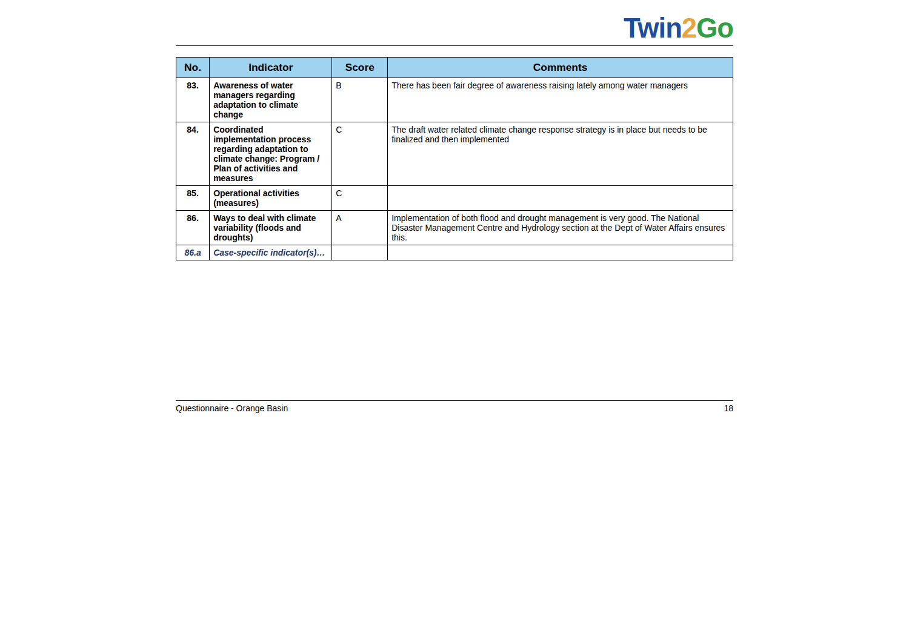Twin 2 Go
| No. | Indicator | Score | Comments |
| --- | --- | --- | --- |
| 83. | Awareness of water managers regarding adaptation to climate change | B | There has been fair degree of awareness raising lately among water managers |
| 84. | Coordinated implementation process regarding adaptation to climate change: Program / Plan of activities and measures | C | The draft water related climate change response strategy is in place but needs to be finalized and then implemented |
| 85. | Operational activities (measures) | C | |
| 86. | Ways to deal with climate variability (floods and droughts) | A | Implementation of both flood and drought management is very good. The National Disaster Management Centre and Hydrology section at the Dept of Water Affairs ensures this. |
| 86.a | Case-specific indicator(s)… | | |
Questionnaire - Orange Basin
18